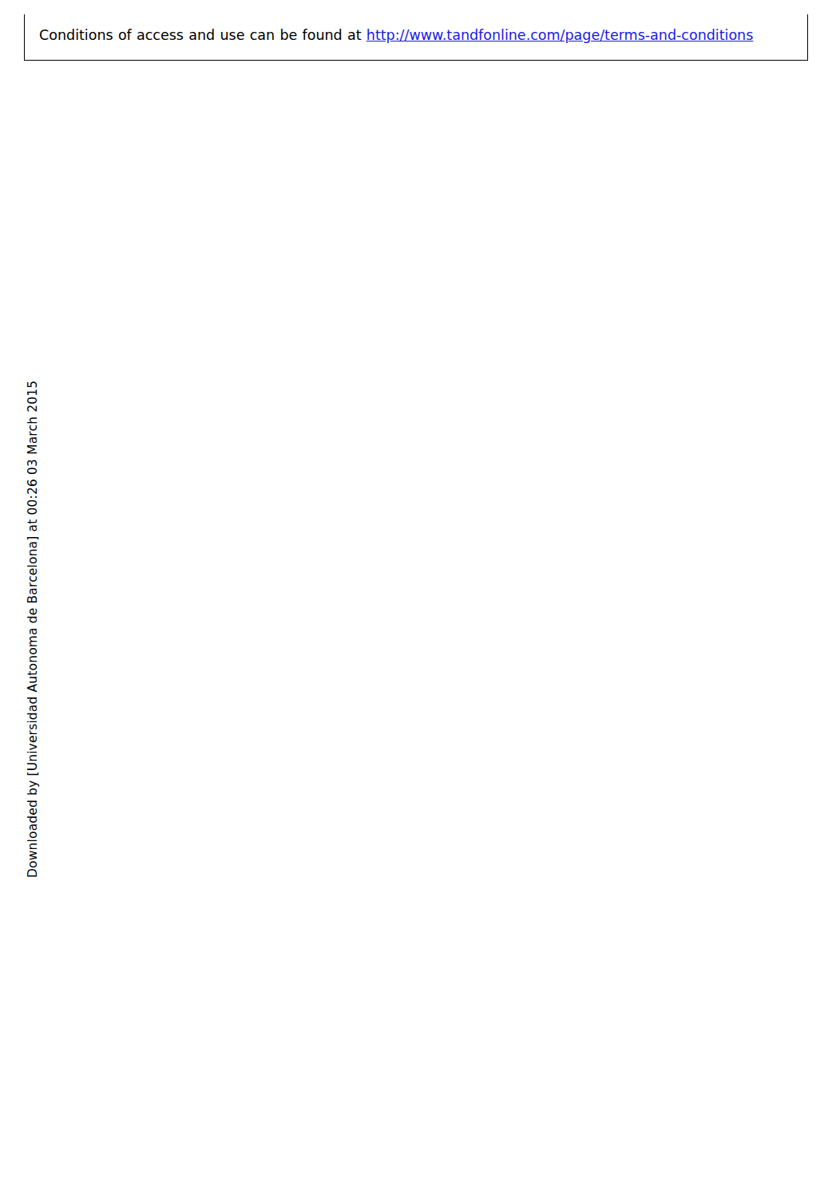Conditions of access and use can be found at http://www.tandfonline.com/page/terms-and-conditions
Downloaded by [Universidad Autonoma de Barcelona] at 00:26 03 March 2015